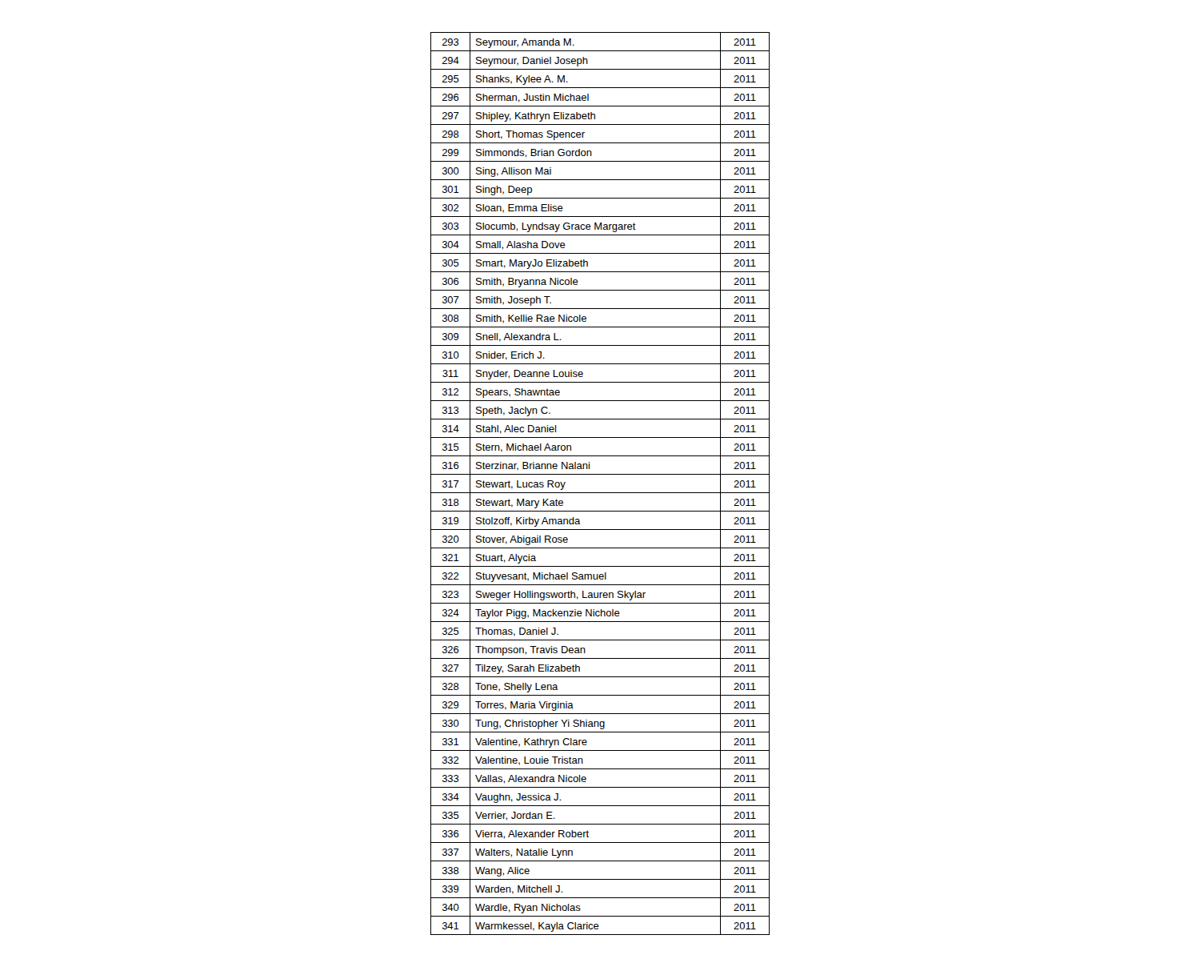| 293 | Seymour, Amanda M. | 2011 |
| 294 | Seymour, Daniel Joseph | 2011 |
| 295 | Shanks, Kylee A. M. | 2011 |
| 296 | Sherman, Justin Michael | 2011 |
| 297 | Shipley, Kathryn Elizabeth | 2011 |
| 298 | Short, Thomas Spencer | 2011 |
| 299 | Simmonds, Brian Gordon | 2011 |
| 300 | Sing, Allison Mai | 2011 |
| 301 | Singh, Deep | 2011 |
| 302 | Sloan, Emma Elise | 2011 |
| 303 | Slocumb, Lyndsay Grace Margaret | 2011 |
| 304 | Small, Alasha Dove | 2011 |
| 305 | Smart, MaryJo Elizabeth | 2011 |
| 306 | Smith, Bryanna Nicole | 2011 |
| 307 | Smith, Joseph T. | 2011 |
| 308 | Smith, Kellie Rae Nicole | 2011 |
| 309 | Snell, Alexandra L. | 2011 |
| 310 | Snider, Erich J. | 2011 |
| 311 | Snyder, Deanne Louise | 2011 |
| 312 | Spears, Shawntae | 2011 |
| 313 | Speth, Jaclyn C. | 2011 |
| 314 | Stahl, Alec Daniel | 2011 |
| 315 | Stern, Michael Aaron | 2011 |
| 316 | Sterzinar, Brianne Nalani | 2011 |
| 317 | Stewart, Lucas Roy | 2011 |
| 318 | Stewart, Mary Kate | 2011 |
| 319 | Stolzoff, Kirby Amanda | 2011 |
| 320 | Stover, Abigail Rose | 2011 |
| 321 | Stuart, Alycia | 2011 |
| 322 | Stuyvesant, Michael Samuel | 2011 |
| 323 | Sweger Hollingsworth, Lauren Skylar | 2011 |
| 324 | Taylor Pigg, Mackenzie Nichole | 2011 |
| 325 | Thomas, Daniel J. | 2011 |
| 326 | Thompson, Travis Dean | 2011 |
| 327 | Tilzey, Sarah Elizabeth | 2011 |
| 328 | Tone, Shelly Lena | 2011 |
| 329 | Torres, Maria Virginia | 2011 |
| 330 | Tung, Christopher Yi Shiang | 2011 |
| 331 | Valentine, Kathryn Clare | 2011 |
| 332 | Valentine, Louie Tristan | 2011 |
| 333 | Vallas, Alexandra Nicole | 2011 |
| 334 | Vaughn, Jessica J. | 2011 |
| 335 | Verrier, Jordan E. | 2011 |
| 336 | Vierra, Alexander Robert | 2011 |
| 337 | Walters, Natalie Lynn | 2011 |
| 338 | Wang, Alice | 2011 |
| 339 | Warden, Mitchell J. | 2011 |
| 340 | Wardle, Ryan Nicholas | 2011 |
| 341 | Warmkessel, Kayla Clarice | 2011 |